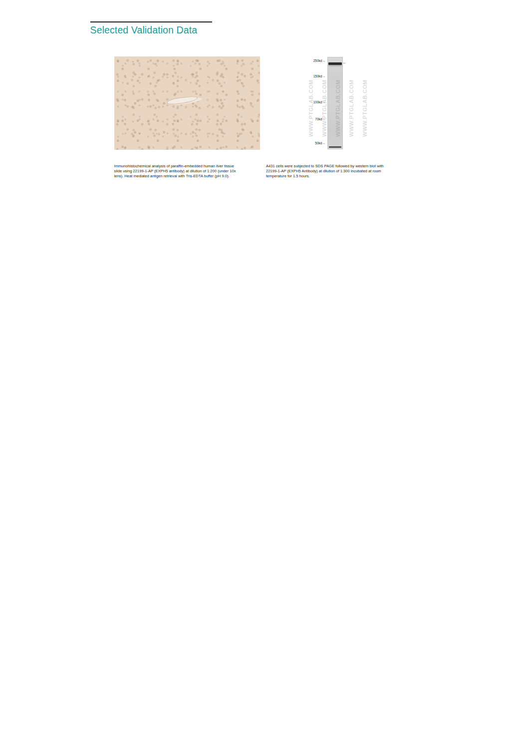Selected Validation Data
Immunohistochemical analysis of paraffin-embedded human liver tissue slide using 22199-1-AP (EXPH5 antibody) at dilution of 1:200 (under 10x lens). Heat mediated antigen retrieval with Tris-EDTA buffer (pH 9.0).
250kd→ 150kd→ 100kd→ 70kd→ 50kd→
←
WWW.PTGLAB.COM WWW.PTGLAB.COM WWW.PTGLAB.COM WWW.PTGLAB.COM WWW.PTGLAB.COM
A431 cells were subjected to SDS PAGE followed by western blot with 22199-1-AP (EXPH5 Antibody) at dilution of 1:300 incubated at room temperature for 1.5 hours.